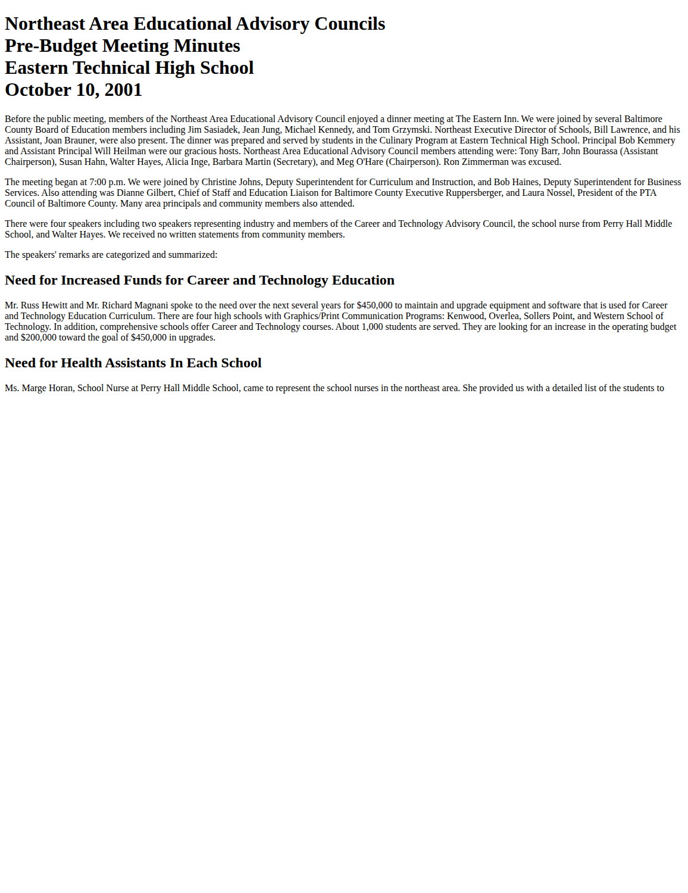Northeast Area Educational Advisory Councils
Pre-Budget Meeting Minutes
Eastern Technical High School
October 10, 2001
Before the public meeting, members of the Northeast Area Educational Advisory Council enjoyed a dinner meeting at The Eastern Inn. We were joined by several Baltimore County Board of Education members including Jim Sasiadek, Jean Jung, Michael Kennedy, and Tom Grzymski. Northeast Executive Director of Schools, Bill Lawrence, and his Assistant, Joan Brauner, were also present. The dinner was prepared and served by students in the Culinary Program at Eastern Technical High School. Principal Bob Kemmery and Assistant Principal Will Heilman were our gracious hosts. Northeast Area Educational Advisory Council members attending were: Tony Barr, John Bourassa (Assistant Chairperson), Susan Hahn, Walter Hayes, Alicia Inge, Barbara Martin (Secretary), and Meg O'Hare (Chairperson). Ron Zimmerman was excused.
The meeting began at 7:00 p.m. We were joined by Christine Johns, Deputy Superintendent for Curriculum and Instruction, and Bob Haines, Deputy Superintendent for Business Services. Also attending was Dianne Gilbert, Chief of Staff and Education Liaison for Baltimore County Executive Ruppersberger, and Laura Nossel, President of the PTA Council of Baltimore County. Many area principals and community members also attended.
There were four speakers including two speakers representing industry and members of the Career and Technology Advisory Council, the school nurse from Perry Hall Middle School, and Walter Hayes. We received no written statements from community members.
The speakers' remarks are categorized and summarized:
Need for Increased Funds for Career and Technology Education
Mr. Russ Hewitt and Mr. Richard Magnani spoke to the need over the next several years for $450,000 to maintain and upgrade equipment and software that is used for Career and Technology Education Curriculum. There are four high schools with Graphics/Print Communication Programs: Kenwood, Overlea, Sollers Point, and Western School of Technology. In addition, comprehensive schools offer Career and Technology courses. About 1,000 students are served. They are looking for an increase in the operating budget and $200,000 toward the goal of $450,000 in upgrades.
Need for Health Assistants In Each School
Ms. Marge Horan, School Nurse at Perry Hall Middle School, came to represent the school nurses in the northeast area. She provided us with a detailed list of the students to